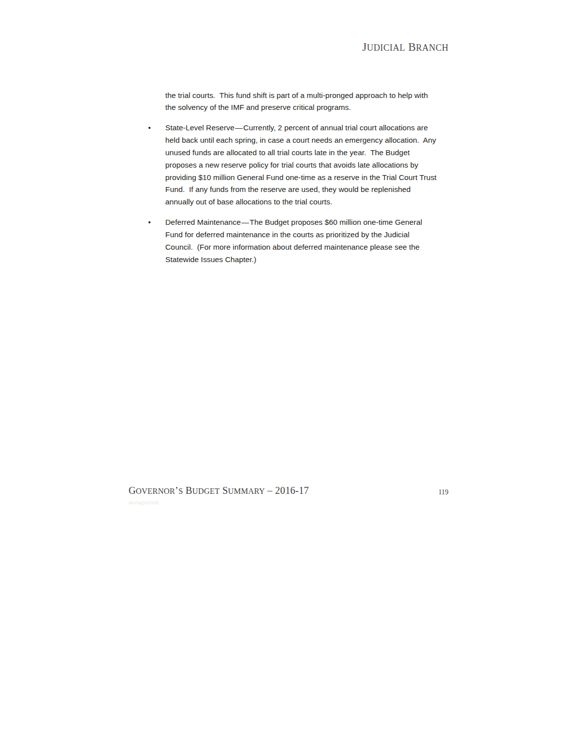JUDICIAL BRANCH
the trial courts. This fund shift is part of a multi-pronged approach to help with the solvency of the IMF and preserve critical programs.
State-Level Reserve — Currently, 2 percent of annual trial court allocations are held back until each spring, in case a court needs an emergency allocation. Any unused funds are allocated to all trial courts late in the year. The Budget proposes a new reserve policy for trial courts that avoids late allocations by providing $10 million General Fund one-time as a reserve in the Trial Court Trust Fund. If any funds from the reserve are used, they would be replenished annually out of base allocations to the trial courts.
Deferred Maintenance — The Budget proposes $60 million one-time General Fund for deferred maintenance in the courts as prioritized by the Judicial Council. (For more information about deferred maintenance please see the Statewide Issues Chapter.)
GOVERNOR’S BUDGET SUMMARY – 2016-17
119
ukVsqQcZAD0